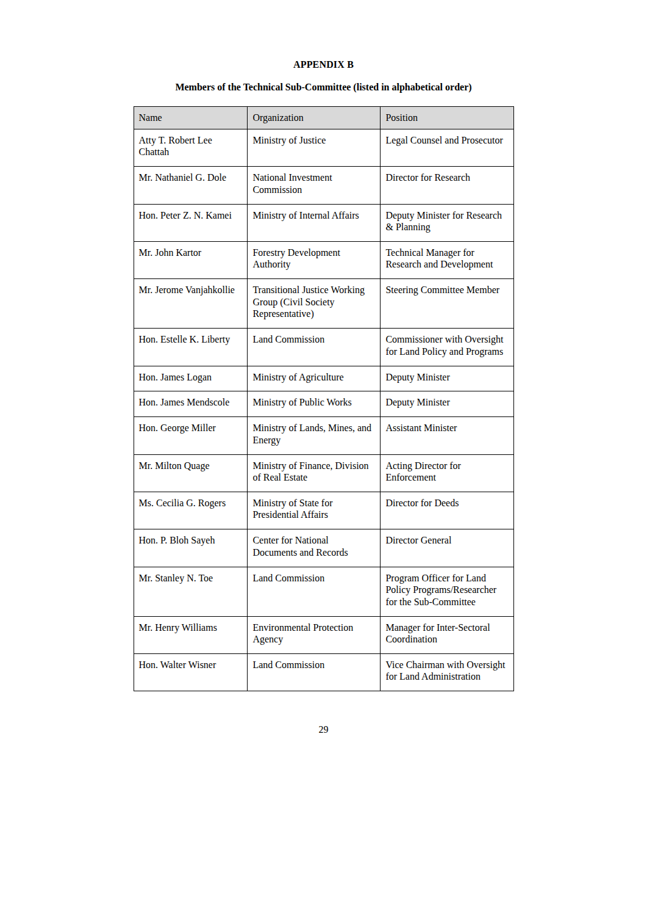APPENDIX B
Members of the Technical Sub-Committee (listed in alphabetical order)
| Name | Organization | Position |
| --- | --- | --- |
| Atty T. Robert Lee Chattah | Ministry of Justice | Legal Counsel and Prosecutor |
| Mr. Nathaniel G. Dole | National Investment Commission | Director for Research |
| Hon. Peter Z. N. Kamei | Ministry of Internal Affairs | Deputy Minister for Research & Planning |
| Mr. John Kartor | Forestry Development Authority | Technical Manager for Research and Development |
| Mr. Jerome Vanjahkollie | Transitional Justice Working Group (Civil Society Representative) | Steering Committee Member |
| Hon. Estelle K. Liberty | Land Commission | Commissioner with Oversight for Land Policy and Programs |
| Hon. James Logan | Ministry of Agriculture | Deputy Minister |
| Hon. James Mendscole | Ministry of Public Works | Deputy Minister |
| Hon. George Miller | Ministry of Lands, Mines, and Energy | Assistant Minister |
| Mr. Milton Quage | Ministry of Finance, Division of Real Estate | Acting Director for Enforcement |
| Ms. Cecilia G. Rogers | Ministry of State for Presidential Affairs | Director for Deeds |
| Hon. P. Bloh Sayeh | Center for National Documents and Records | Director General |
| Mr. Stanley N. Toe | Land Commission | Program Officer for Land Policy Programs/Researcher for the Sub-Committee |
| Mr. Henry Williams | Environmental Protection Agency | Manager for Inter-Sectoral Coordination |
| Hon. Walter Wisner | Land Commission | Vice Chairman with Oversight for Land Administration |
29